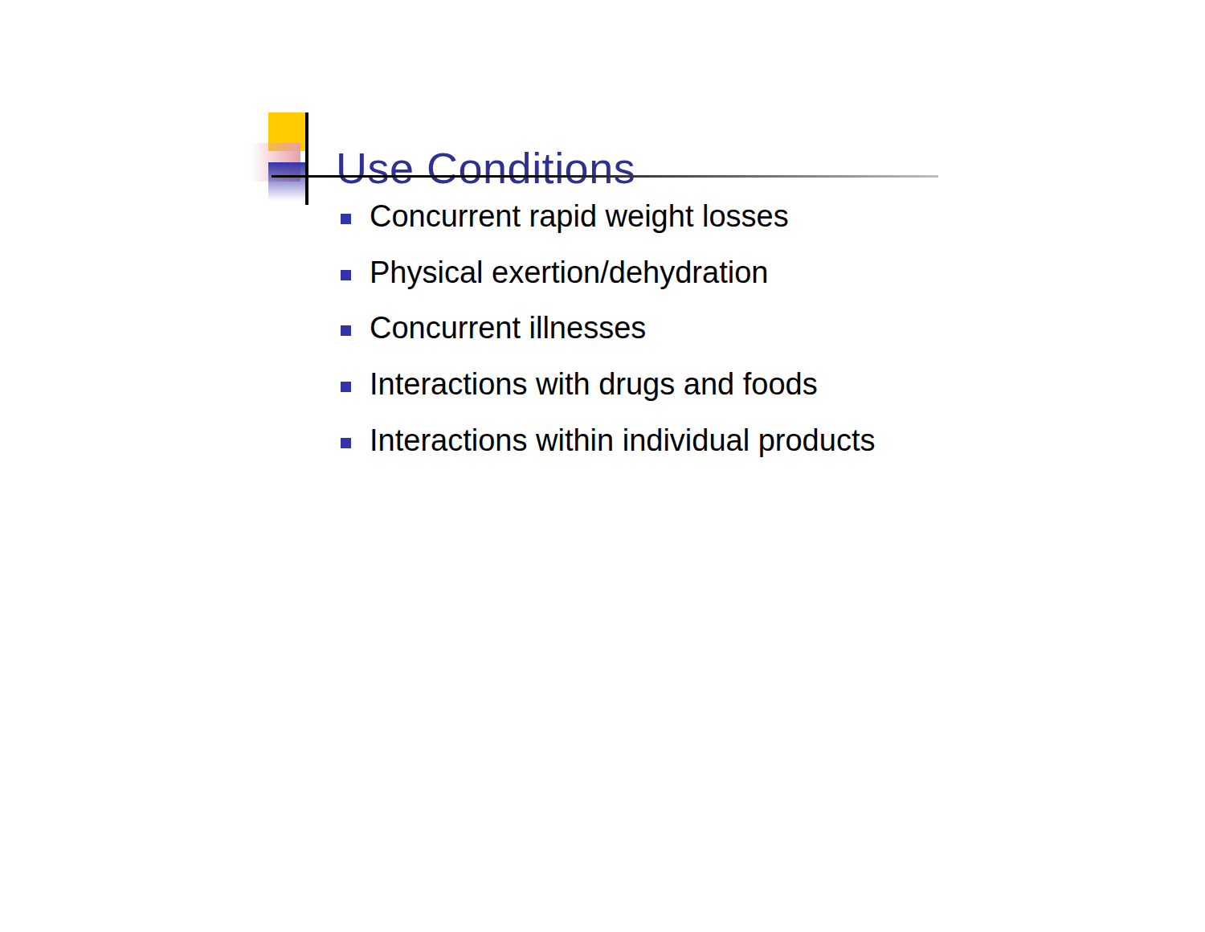Use Conditions
Concurrent rapid weight losses
Physical exertion/dehydration
Concurrent illnesses
Interactions with drugs and foods
Interactions within individual products